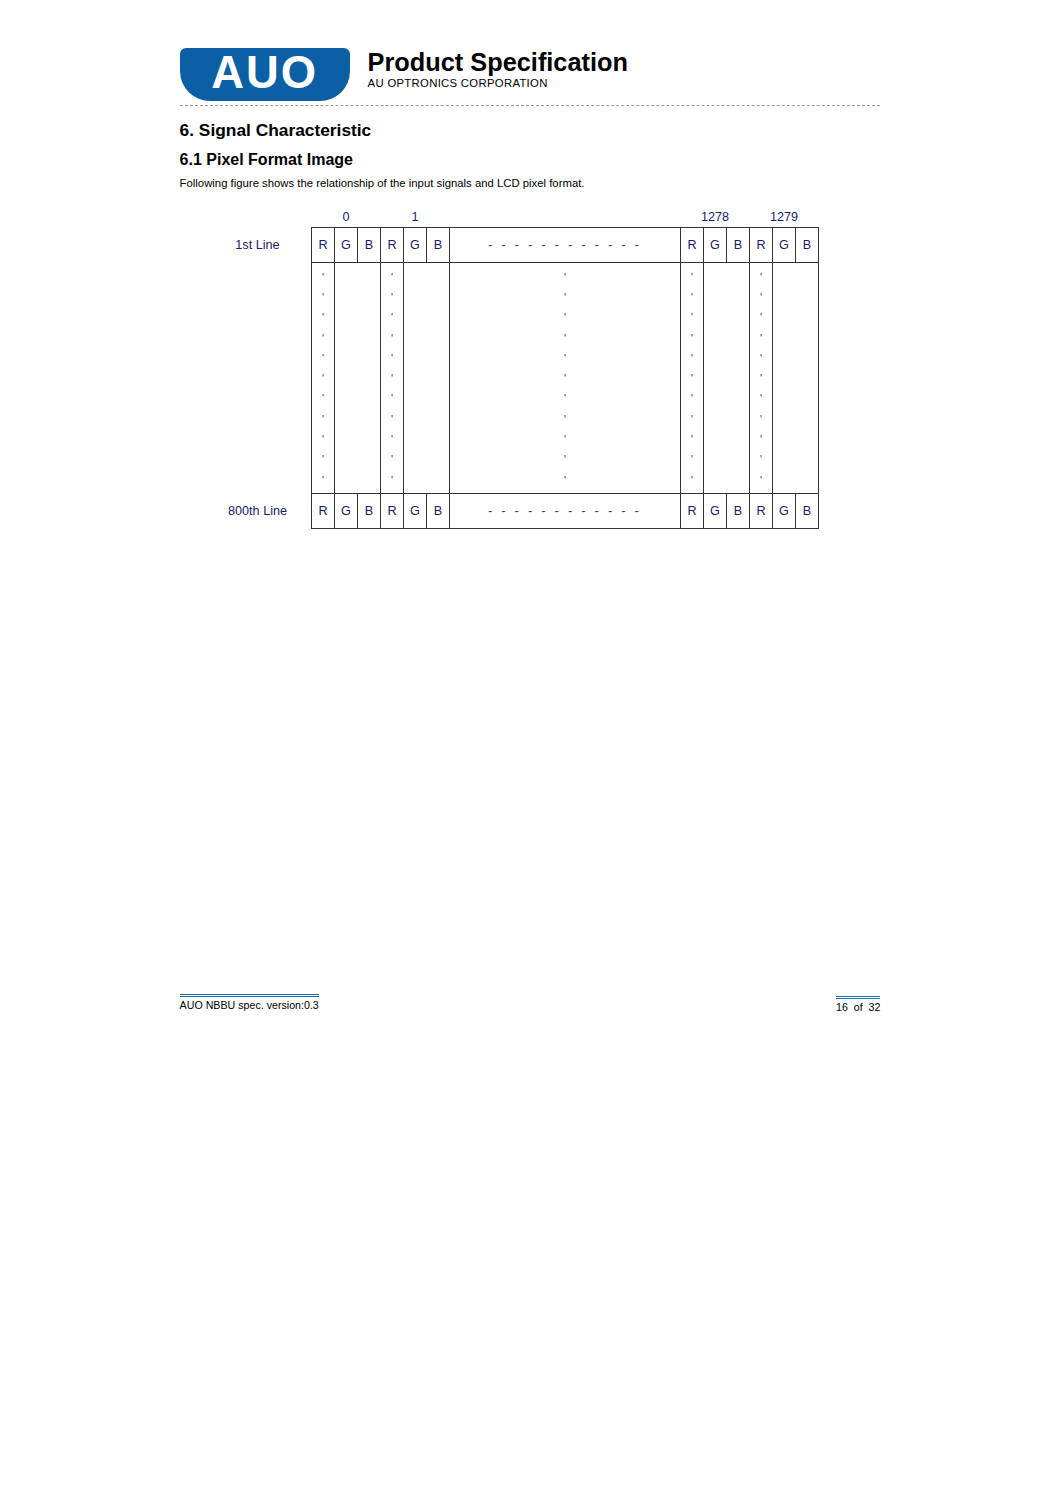AUO
Product Specification
AU OPTRONICS CORPORATION
6. Signal Characteristic
6.1 Pixel Format Image
Following figure shows the relationship of the input signals and LCD pixel format.
| | 0 | 1 | | 1278 | 1279 |
| 1st Line | R | G | B | R | G | B | - - - - - - - - - - - - | R | G | B | R | G | B |
| | ' ' ' ' ' ' ' ' ' ' ' | | | ' ' ' ' ' ' ' ' ' ' ' | | | ' ' ' ' ' ' ' ' ' ' ' | ' ' ' ' ' ' ' ' ' ' ' | | | ' ' ' ' ' ' ' ' ' ' ' | | |
| 800th Line | R | G | B | R | G | B | - - - - - - - - - - - - | R | G | B | R | G | B |
AUO NBBU spec. version:0.3
16 of 32